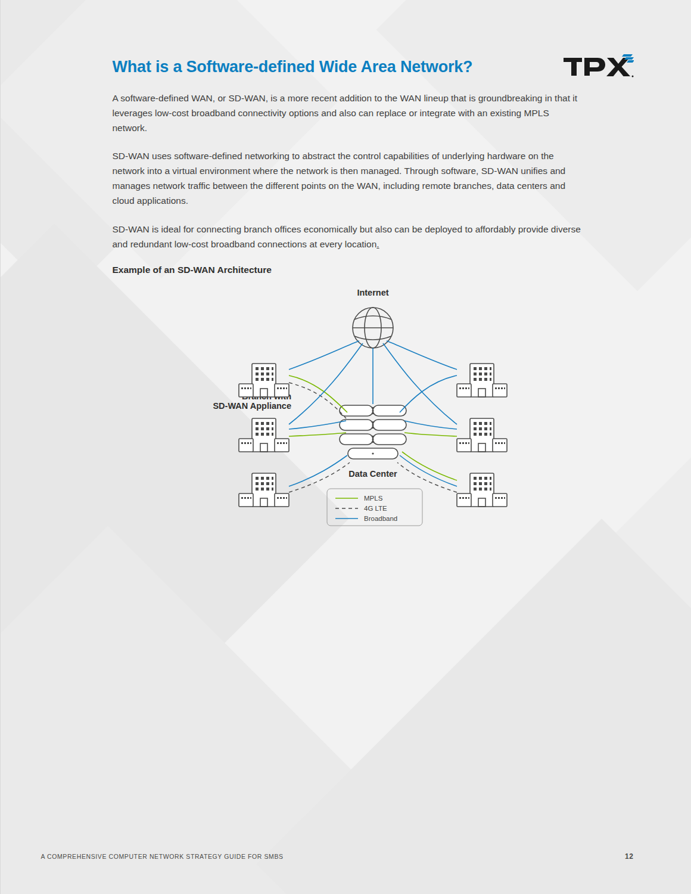What is a Software-defined Wide Area Network?
A software-defined WAN, or SD-WAN, is a more recent addition to the WAN lineup that is groundbreaking in that it leverages low-cost broadband connectivity options and also can replace or integrate with an existing MPLS network.
SD-WAN uses software-defined networking to abstract the control capabilities of underlying hardware on the network into a virtual environment where the network is then managed. Through software, SD-WAN unifies and manages network traffic between the different points on the WAN, including remote branches, data centers and cloud applications.
SD-WAN is ideal for connecting branch offices economically but also can be deployed to affordably provide diverse and redundant low-cost broadband connections at every location.
Example of an SD-WAN Architecture
Internet Data Center Branch with SD-WAN Appliance MPLS 4G LTE Broadband
A Comprehensive Computer Network Strategy Guide for SMBs
12